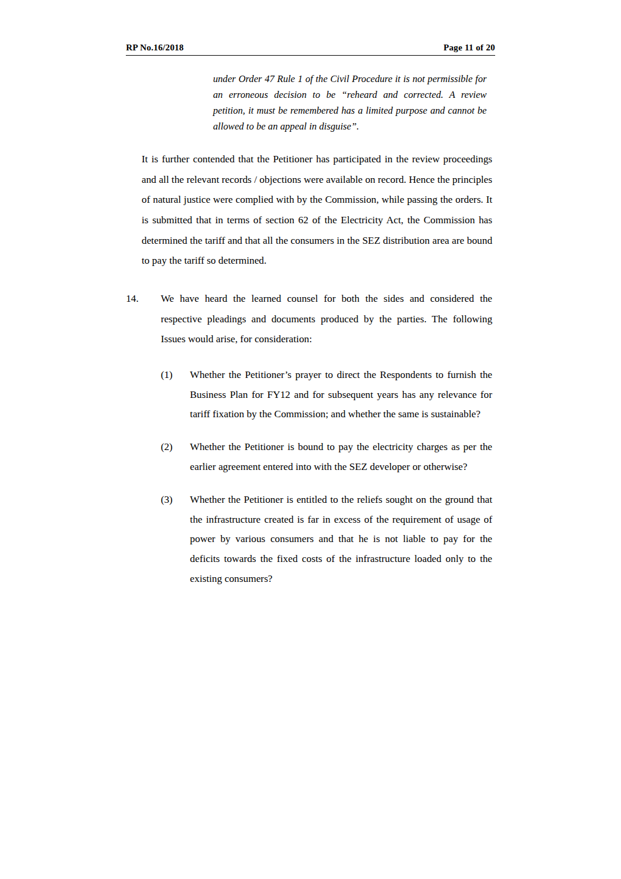RP No.16/2018
Page 11 of 20
under Order 47 Rule 1 of the Civil Procedure it is not permissible for an erroneous decision to be “reheard and corrected. A review petition, it must be remembered has a limited purpose and cannot be allowed to be an appeal in disguise”.
It is further contended that the Petitioner has participated in the review proceedings and all the relevant records / objections were available on record. Hence the principles of natural justice were complied with by the Commission, while passing the orders. It is submitted that in terms of section 62 of the Electricity Act, the Commission has determined the tariff and that all the consumers in the SEZ distribution area are bound to pay the tariff so determined.
14.
We have heard the learned counsel for both the sides and considered the respective pleadings and documents produced by the parties. The following Issues would arise, for consideration:
(1)
Whether the Petitioner’s prayer to direct the Respondents to furnish the Business Plan for FY12 and for subsequent years has any relevance for tariff fixation by the Commission; and whether the same is sustainable?
(2)
Whether the Petitioner is bound to pay the electricity charges as per the earlier agreement entered into with the SEZ developer or otherwise?
(3)
Whether the Petitioner is entitled to the reliefs sought on the ground that the infrastructure created is far in excess of the requirement of usage of power by various consumers and that he is not liable to pay for the deficits towards the fixed costs of the infrastructure loaded only to the existing consumers?